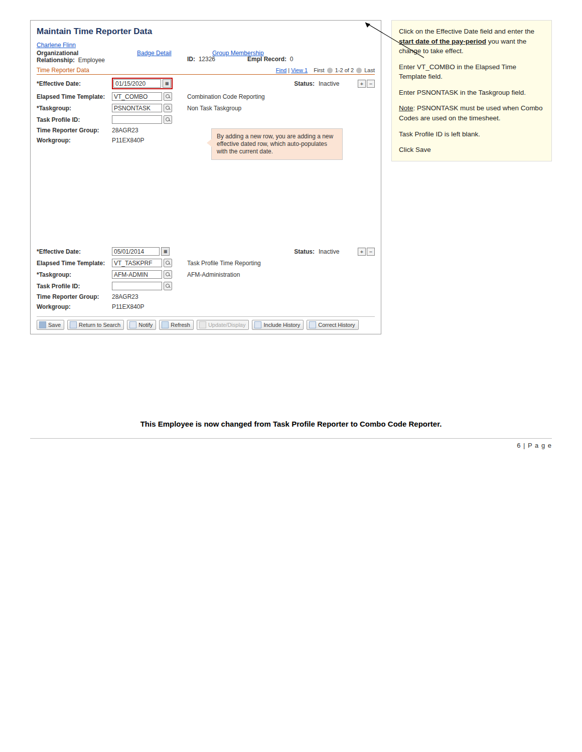Maintain Time Reporter Data
Charlene Flinn
Organizational Relationship: Employee
Badge Detail
Group Membership
ID: 12326
Empl Record: 0
Time Reporter Data Find | View 1 First 1-2 of 2 Last
*Effective Date:
01/15/2020▦
Status: Inactive +−
Elapsed Time Template:
VT_COMBO Combination Code Reporting
*Taskgroup:
PSNONTASK Non Task Taskgroup
Task Profile ID:
Time Reporter Group:
28AGR23
Workgroup:
P11EX840P
By adding a new row, you are adding a new effective dated row, which auto-populates with the current date.
*Effective Date:
05/01/2014▦
Status: Inactive +−
Elapsed Time Template:
VT_TASKPRF Task Profile Time Reporting
*Taskgroup:
AFM-ADMIN AFM-Administration
Task Profile ID:
Time Reporter Group:
28AGR23
Workgroup:
P11EX840P
Save Return to Search Notify Refresh Update/Display Include History Correct History
Click on the Effective Date field and enter the start date of the pay-period you want the change to take effect.
Enter VT_COMBO in the Elapsed Time Template field.
Enter PSNONTASK in the Taskgroup field.
Note: PSNONTASK must be used when Combo Codes are used on the timesheet.
Task Profile ID is left blank.
Click Save
This Employee is now changed from Task Profile Reporter to Combo Code Reporter.
6 | P a g e